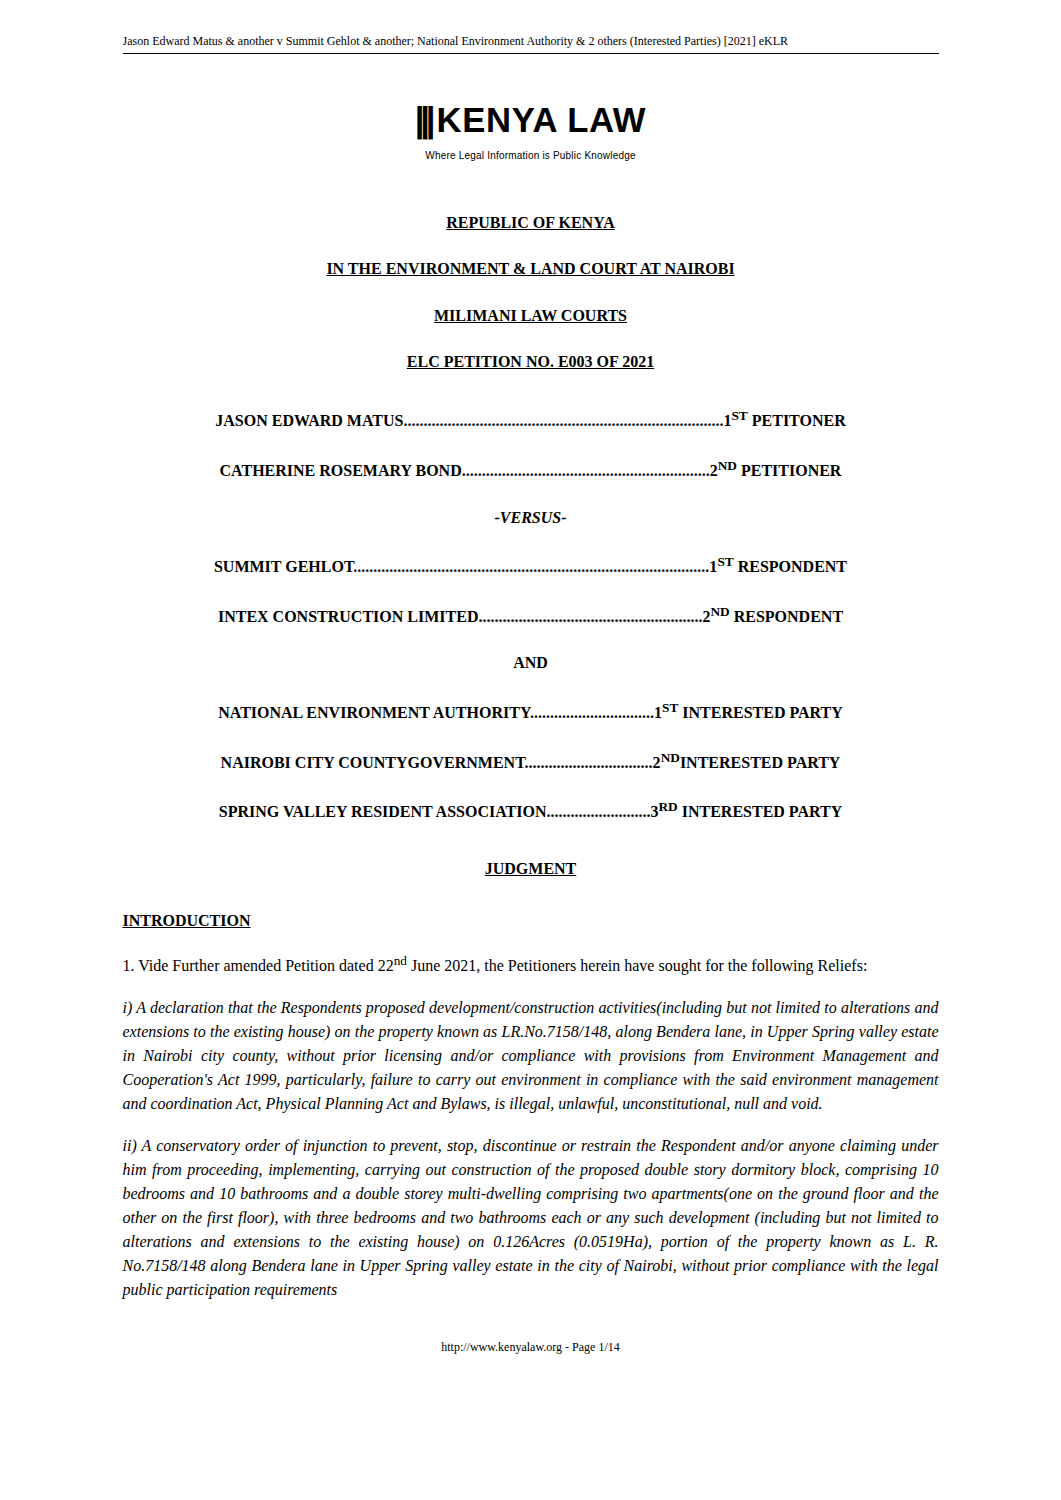Jason Edward Matus & another v Summit Gehlot & another; National Environment Authority & 2 others (Interested Parties) [2021] eKLR
|||KENYA LAW
Where Legal Information is Public Knowledge
REPUBLIC OF KENYA
IN THE ENVIRONMENT & LAND COURT AT NAIROBI
MILIMANI LAW COURTS
ELC PETITION NO. E003 OF 2021
JASON EDWARD MATUS................................................................................1ST PETITONER
CATHERINE ROSEMARY BOND..............................................................2ND PETITIONER
-VERSUS-
SUMMIT GEHLOT.........................................................................................1ST RESPONDENT
INTEX CONSTRUCTION LIMITED........................................................2ND RESPONDENT
AND
NATIONAL ENVIRONMENT AUTHORITY...............................1ST INTERESTED PARTY
NAIROBI CITY COUNTYGOVERNMENT................................2NDINTERESTED PARTY
SPRING VALLEY RESIDENT ASSOCIATION..........................3RD INTERESTED PARTY
JUDGMENT
INTRODUCTION
1. Vide Further amended Petition dated 22nd June 2021, the Petitioners herein have sought for the following Reliefs:
i) A declaration that the Respondents proposed development/construction activities(including but not limited to alterations and extensions to the existing house) on the property known as LR.No.7158/148, along Bendera lane, in Upper Spring valley estate in Nairobi city county, without prior licensing and/or compliance with provisions from Environment Management and Cooperation's Act 1999, particularly, failure to carry out environment in compliance with the said environment management and coordination Act, Physical Planning Act and Bylaws, is illegal, unlawful, unconstitutional, null and void.
ii) A conservatory order of injunction to prevent, stop, discontinue or restrain the Respondent and/or anyone claiming under him from proceeding, implementing, carrying out construction of the proposed double story dormitory block, comprising 10 bedrooms and 10 bathrooms and a double storey multi-dwelling comprising two apartments(one on the ground floor and the other on the first floor), with three bedrooms and two bathrooms each or any such development (including but not limited to alterations and extensions to the existing house) on 0.126Acres (0.0519Ha), portion of the property known as L. R. No.7158/148 along Bendera lane in Upper Spring valley estate in the city of Nairobi, without prior compliance with the legal public participation requirements
http://www.kenyalaw.org - Page 1/14